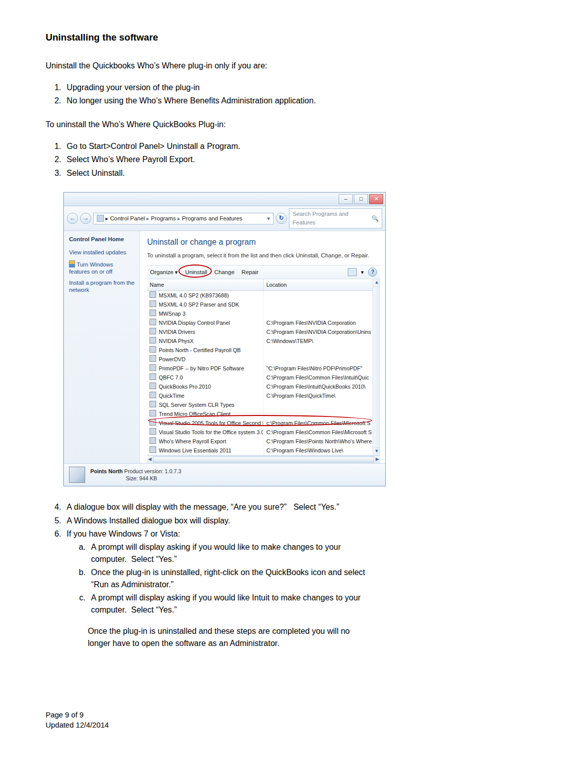Uninstalling the software
Uninstall the Quickbooks Who’s Where plug-in only if you are:
Upgrading your version of the plug-in
No longer using the Who’s Where Benefits Administration application.
To uninstall the Who’s Where QuickBooks Plug-in:
Go to Start>Control Panel> Uninstall a Program.
Select Who’s Where Payroll Export.
Select Uninstall.
–
□
✕
←
→
▸ Control Panel ▸ Programs ▸ Programs and Features ▾
↻
Search Programs and Features 🔍
Control Panel Home
View installed updates Turn Windows features on or off Install a program from the network
Uninstall or change a program
To uninstall a program, select it from the list and then click Uninstall, Change, or Repair.
Organize ▾ Uninstall Change Repair ▾ ?
| Name | Location |
| --- | --- |
| MSXML 4.0 SP2 (KB973688) | |
| MSXML 4.0 SP2 Parser and SDK | |
| MWSnap 3 | |
| NVIDIA Display Control Panel | C:\Program Files\NVIDIA Corporation |
| NVIDIA Drivers | C:\Program Files\NVIDIA Corporation\Unins |
| NVIDIA PhysX | C:\Windows\TEMP\ |
| Points North - Certified Payroll QB | |
| PowerDVD | |
| PrimoPDF -- by Nitro PDF Software | "C:\Program Files\Nitro PDF\PrimoPDF" |
| QBFC 7.0 | C:\Program Files\Common Files\Intuit\Quic |
| QuickBooks Pro 2010 | C:\Program Files\Intuit\QuickBooks 2010\ |
| QuickTime | C:\Program Files\QuickTime\ |
| SQL Server System CLR Types | |
| Trend Micro OfficeScan Client | |
| Visual Studio 2005 Tools for Office Second Edition Ru... | c:\Program Files\Common Files\Microsoft S |
| Visual Studio Tools for the Office system 3.0 Runtime | C:\Program Files\Common Files\Microsoft S |
| Who's Where Payroll Export | C:\Program Files\Points North\Who's Where |
| Windows Live Essentials 2011 | C:\Program Files\Windows Live\ |
▲
▼
◀ ▶
Points North Product version: 1.0.7.3
Size: 944 KB
A dialogue box will display with the message, “Are you sure?” Select “Yes.”
A Windows Installed dialogue box will display.
If you have Windows 7 or Vista:
A prompt will display asking if you would like to make changes to your computer. Select “Yes.”
Once the plug-in is uninstalled, right-click on the QuickBooks icon and select “Run as Administrator.”
A prompt will display asking if you would like Intuit to make changes to your computer. Select “Yes.”
Once the plug-in is uninstalled and these steps are completed you will no longer have to open the software as an Administrator.
Page 9 of 9
Updated 12/4/2014